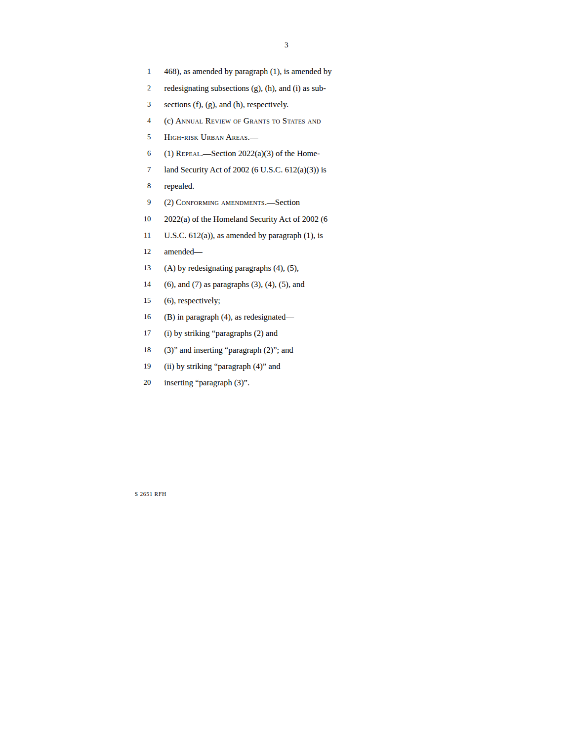3
468), as amended by paragraph (1), is amended by
redesignating subsections (g), (h), and (i) as sub-
sections (f), (g), and (h), respectively.
(c) Annual Review of Grants to States and
High-risk Urban Areas.—
(1) Repeal.—Section 2022(a)(3) of the Home-
land Security Act of 2002 (6 U.S.C. 612(a)(3)) is
repealed.
(2) Conforming amendments.—Section
2022(a) of the Homeland Security Act of 2002 (6
U.S.C. 612(a)), as amended by paragraph (1), is
amended—
(A) by redesignating paragraphs (4), (5),
(6), and (7) as paragraphs (3), (4), (5), and
(6), respectively;
(B) in paragraph (4), as redesignated—
(i) by striking “paragraphs (2) and
(3)” and inserting “paragraph (2)”; and
(ii) by striking “paragraph (4)” and
inserting “paragraph (3)”.
S 2651 RFH